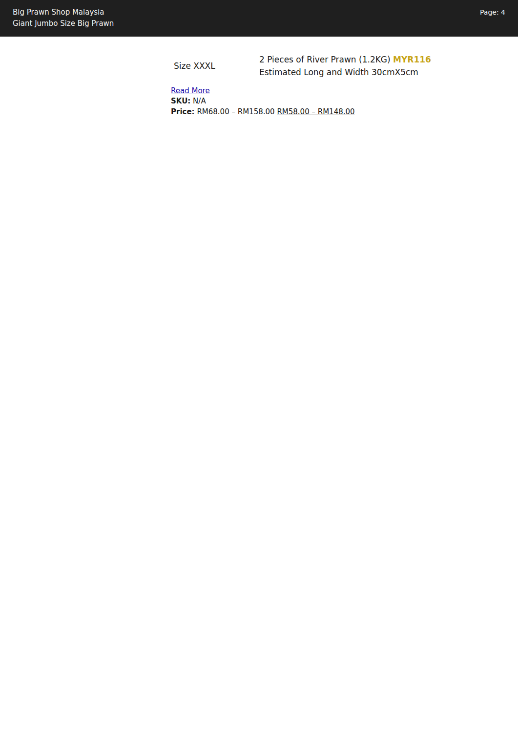Big Prawn Shop Malaysia
Giant Jumbo Size Big Prawn
Page: 4
| Size XXXL | 2 Pieces of River Prawn (1.2KG) MYR116 Estimated Long and Width 30cmX5cm |
Read More
SKU: N/A
Price: RM68.00 – RM158.00 RM58.00 – RM148.00